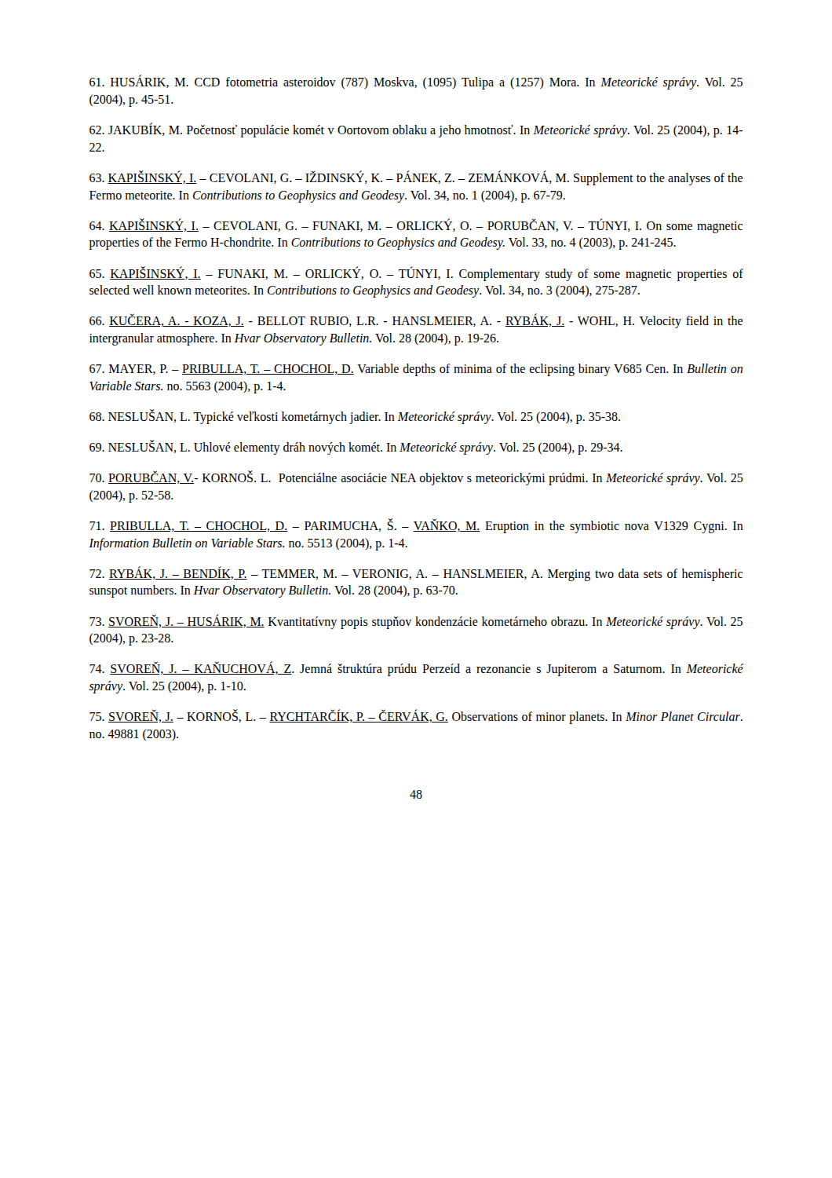61. HUSÁRIK, M. CCD fotometria asteroidov (787) Moskva, (1095) Tulipa a (1257) Mora. In Meteorické správy. Vol. 25 (2004), p. 45-51.
62. JAKUBÍK, M. Početnosť populácie komét v Oortovom oblaku a jeho hmotnosť. In Meteorické správy. Vol. 25 (2004), p. 14-22.
63. KAPIŠINSKÝ, I. – CEVOLANI, G. – IŽDINSKÝ, K. – PÁNEK, Z. – ZEMÁNKOVÁ, M. Supplement to the analyses of the Fermo meteorite. In Contributions to Geophysics and Geodesy. Vol. 34, no. 1 (2004), p. 67-79.
64. KAPIŠINSKÝ, I. – CEVOLANI, G. – FUNAKI, M. – ORLICKÝ, O. – PORUBČAN, V. – TÚNYI, I. On some magnetic properties of the Fermo H-chondrite. In Contributions to Geophysics and Geodesy. Vol. 33, no. 4 (2003), p. 241-245.
65. KAPIŠINSKÝ, I. – FUNAKI, M. – ORLICKÝ, O. – TÚNYI, I. Complementary study of some magnetic properties of selected well known meteorites. In Contributions to Geophysics and Geodesy. Vol. 34, no. 3 (2004), 275-287.
66. KUČERA, A. - KOZA, J. - BELLOT RUBIO, L.R. - HANSLMEIER, A. - RYBÁK, J. - WOHL, H. Velocity field in the intergranular atmosphere. In Hvar Observatory Bulletin. Vol. 28 (2004), p. 19-26.
67. MAYER, P. – PRIBULLA, T. – CHOCHOL, D. Variable depths of minima of the eclipsing binary V685 Cen. In Bulletin on Variable Stars. no. 5563 (2004), p. 1-4.
68. NESLUŠAN, L. Typické veľkosti kometárnych jadier. In Meteorické správy. Vol. 25 (2004), p. 35-38.
69. NESLUŠAN, L. Uhlové elementy dráh nových komét. In Meteorické správy. Vol. 25 (2004), p. 29-34.
70. PORUBČAN, V.- KORNOŠ. L. Potenciálne asociácie NEA objektov s meteorickými prúdmi. In Meteorické správy. Vol. 25 (2004), p. 52-58.
71. PRIBULLA, T. – CHOCHOL, D. – PARIMUCHA, Š. – VAŇKO, M. Eruption in the symbiotic nova V1329 Cygni. In Information Bulletin on Variable Stars. no. 5513 (2004), p. 1-4.
72. RYBÁK, J. – BENDÍK, P. – TEMMER, M. – VERONIG, A. – HANSLMEIER, A. Merging two data sets of hemispheric sunspot numbers. In Hvar Observatory Bulletin. Vol. 28 (2004), p. 63-70.
73. SVOREŇ, J. – HUSÁRIK, M. Kvantitatívny popis stupňov kondenzácie kometárneho obrazu. In Meteorické správy. Vol. 25 (2004), p. 23-28.
74. SVOREŇ, J. – KAŇUCHOVÁ, Z. Jemná štruktúra prúdu Perzeíd a rezonancie s Jupiterom a Saturnom. In Meteorické správy. Vol. 25 (2004), p. 1-10.
75. SVOREŇ, J. – KORNOŠ, L. – RYCHTARČÍK, P. – ČERVÁK, G. Observations of minor planets. In Minor Planet Circular. no. 49881 (2003).
48